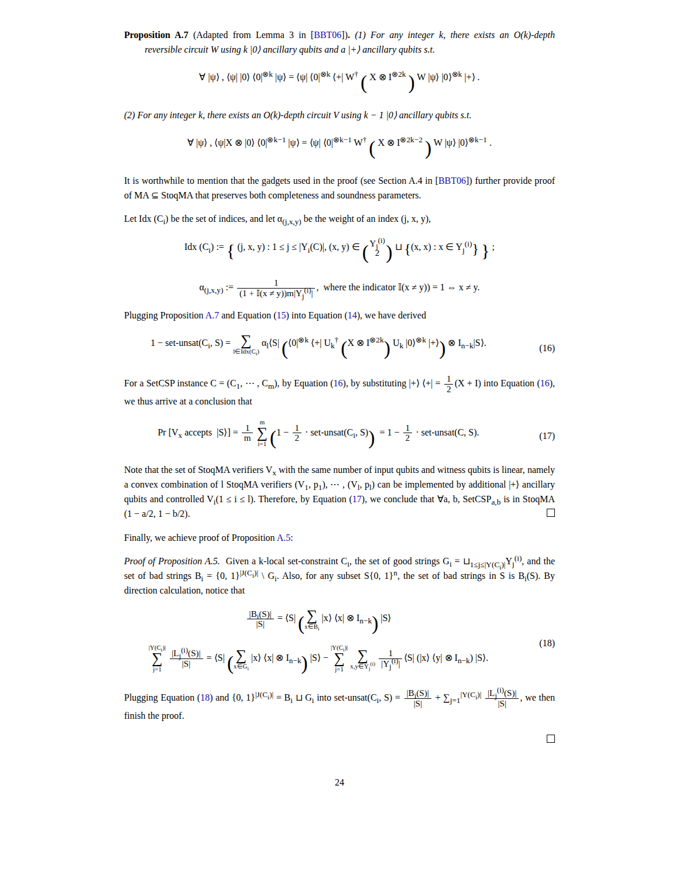Proposition A.7 (Adapted from Lemma 3 in [BBT06]). (1) For any integer k, there exists an O(k)-depth reversible circuit W using k |0⟩ ancillary qubits and a |+⟩ ancillary qubits s.t.
∀ |ψ⟩ , ⟨ψ| |0⟩ ⟨0|⊗k |ψ⟩ = ⟨ψ| ⟨0|⊗k ⟨+| W† ( X ⊗ I⊗2k ) W |ψ⟩ |0⟩⊗k |+⟩ .
(2) For any integer k, there exists an O(k)-depth circuit V using k − 1 |0⟩ ancillary qubits s.t.
∀ |ψ⟩ , ⟨ψ|X ⊗ |0⟩ ⟨0|⊗k−1 |ψ⟩ = ⟨ψ| ⟨0|⊗k−1 W† ( X ⊗ I⊗2k−2 ) W |ψ⟩ |0⟩⊗k−1 .
It is worthwhile to mention that the gadgets used in the proof (see Section A.4 in [BBT06]) further provide proof of MA ⊆ StoqMA that preserves both completeness and soundness parameters.
Let Idx (Ci) be the set of indices, and let α(j,x,y) be the weight of an index (j, x, y),
Idx (Ci) := { (j, x, y) : 1 ≤ j ≤ |Yi(C)|, (x, y) ∈ (Yj(i)
2) ⊔ {(x, x) : x ∈ Yj(i)} } ;
α(j,x,y) := 1(1 + 𝕀(x ≠ y))m|Yj(i)|, where the indicator 𝕀(x ≠ y)) = 1 ⇔ x ≠ y.
Plugging Proposition A.7 and Equation (15) into Equation (14), we have derived
1 − set-unsat(Ci, S) = ∑l∈Idx(Ci) αl⟨S| (⟨0|⊗k ⟨+| Uk† (X ⊗ I⊗2k) Uk |0⟩⊗k |+⟩) ⊗ In−k|S⟩.
(16)
For a SetCSP instance C = (C1, ⋯ , Cm), by Equation (16), by substituting |+⟩ ⟨+| = 12(X + I) into Equation (16), we thus arrive at a conclusion that
Pr [Vx accepts |S⟩] = 1 m m∑i=1 (1 − 12 · set-unsat(Ci, S)) = 1 − 12 · set-unsat(C, S).
(17)
Note that the set of StoqMA verifiers Vx with the same number of input qubits and witness qubits is linear, namely a convex combination of l StoqMA verifiers (V1, p1), ⋯ , (Vl, pl) can be implemented by additional |+⟩ ancillary qubits and controlled Vi(1 ≤ i ≤ l). Therefore, by Equation (17), we conclude that ∀a, b, SetCSPa,b is in StoqMA (1 − a/2, 1 − b/2).
Finally, we achieve proof of Proposition A.5:
Proof of Proposition A.5. Given a k-local set-constraint Ci, the set of good strings Gi = ⊔1≤j≤|Y(Ci)|Yj(i), and the set of bad strings Bi = {0, 1}|J(Ci)| \ Gi. Also, for any subset S{0, 1}n, the set of bad strings in S is Bi(S). By direction calculation, notice that
|Bi(S)||S| = ⟨S| (∑x∈Bi |x⟩ ⟨x| ⊗ In−k) |S⟩
|Y(Ci)|∑j=1 |Lj(i)(S)||S| = ⟨S| (∑x∈Gi |x⟩ ⟨x| ⊗ In−k) |S⟩ − |Y(Ci)|∑j=1 ∑x,y∈Yj(i) 1|Yj(i)|⟨S| (|x⟩ ⟨y| ⊗ In−k) |S⟩.
(18)
Plugging Equation (18) and {0, 1}|J(Ci)| = Bi ⊔ Gi into set-unsat(Ci, S) = |Bi(S)||S| + ∑j=1|Y(Ci)| |Lj(i)(S)||S|, we then finish the proof.
24